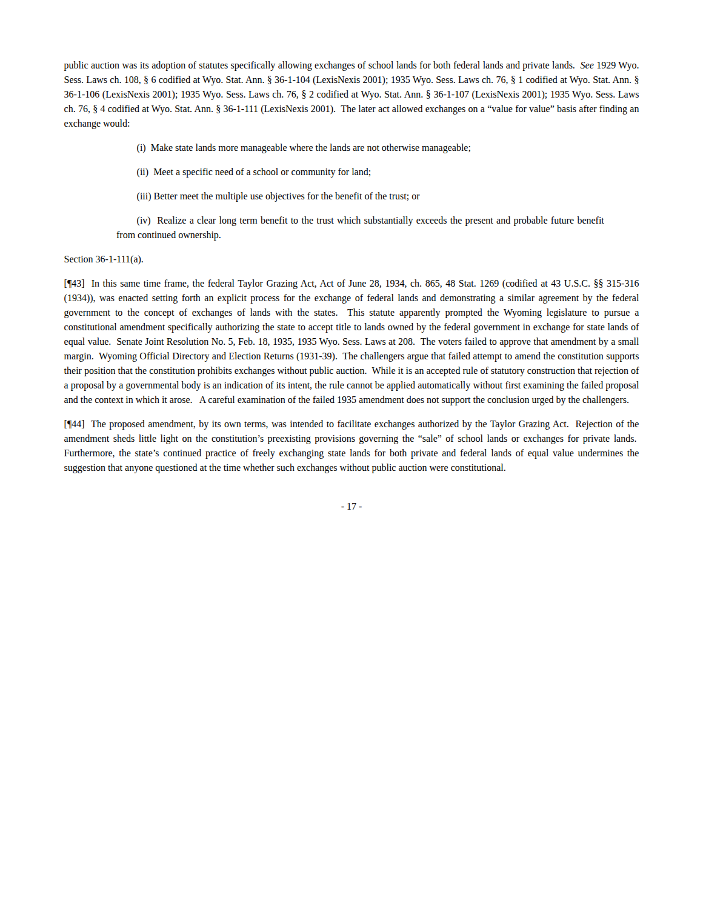public auction was its adoption of statutes specifically allowing exchanges of school lands for both federal lands and private lands. See 1929 Wyo. Sess. Laws ch. 108, § 6 codified at Wyo. Stat. Ann. § 36-1-104 (LexisNexis 2001); 1935 Wyo. Sess. Laws ch. 76, § 1 codified at Wyo. Stat. Ann. § 36-1-106 (LexisNexis 2001); 1935 Wyo. Sess. Laws ch. 76, § 2 codified at Wyo. Stat. Ann. § 36-1-107 (LexisNexis 2001); 1935 Wyo. Sess. Laws ch. 76, § 4 codified at Wyo. Stat. Ann. § 36-1-111 (LexisNexis 2001). The later act allowed exchanges on a “value for value” basis after finding an exchange would:
(i) Make state lands more manageable where the lands are not otherwise manageable;
(ii) Meet a specific need of a school or community for land;
(iii) Better meet the multiple use objectives for the benefit of the trust; or
(iv) Realize a clear long term benefit to the trust which substantially exceeds the present and probable future benefit from continued ownership.
Section 36-1-111(a).
[¶43] In this same time frame, the federal Taylor Grazing Act, Act of June 28, 1934, ch. 865, 48 Stat. 1269 (codified at 43 U.S.C. §§ 315-316 (1934)), was enacted setting forth an explicit process for the exchange of federal lands and demonstrating a similar agreement by the federal government to the concept of exchanges of lands with the states. This statute apparently prompted the Wyoming legislature to pursue a constitutional amendment specifically authorizing the state to accept title to lands owned by the federal government in exchange for state lands of equal value. Senate Joint Resolution No. 5, Feb. 18, 1935, 1935 Wyo. Sess. Laws at 208. The voters failed to approve that amendment by a small margin. Wyoming Official Directory and Election Returns (1931-39). The challengers argue that failed attempt to amend the constitution supports their position that the constitution prohibits exchanges without public auction. While it is an accepted rule of statutory construction that rejection of a proposal by a governmental body is an indication of its intent, the rule cannot be applied automatically without first examining the failed proposal and the context in which it arose. A careful examination of the failed 1935 amendment does not support the conclusion urged by the challengers.
[¶44] The proposed amendment, by its own terms, was intended to facilitate exchanges authorized by the Taylor Grazing Act. Rejection of the amendment sheds little light on the constitution’s preexisting provisions governing the “sale” of school lands or exchanges for private lands. Furthermore, the state’s continued practice of freely exchanging state lands for both private and federal lands of equal value undermines the suggestion that anyone questioned at the time whether such exchanges without public auction were constitutional.
- 17 -